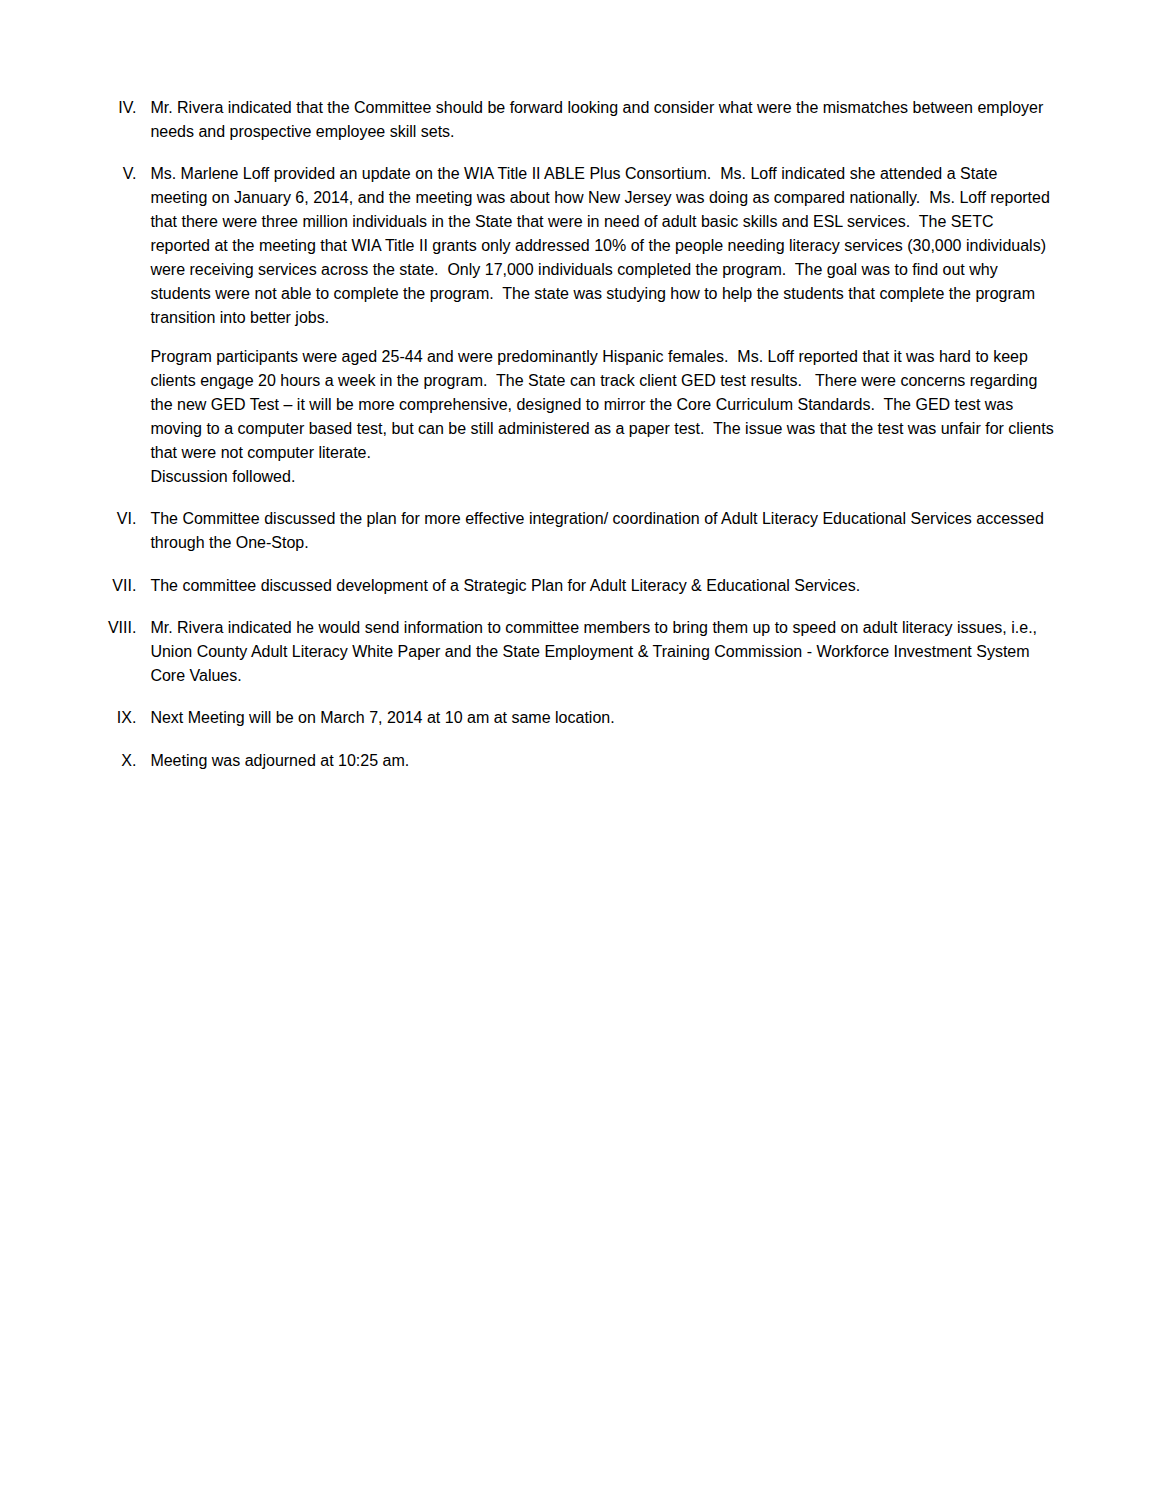Mr. Rivera indicated that the Committee should be forward looking and consider what were the mismatches between employer needs and prospective employee skill sets.
Ms. Marlene Loff provided an update on the WIA Title II ABLE Plus Consortium. Ms. Loff indicated she attended a State meeting on January 6, 2014, and the meeting was about how New Jersey was doing as compared nationally. Ms. Loff reported that there were three million individuals in the State that were in need of adult basic skills and ESL services. The SETC reported at the meeting that WIA Title II grants only addressed 10% of the people needing literacy services (30,000 individuals) were receiving services across the state. Only 17,000 individuals completed the program. The goal was to find out why students were not able to complete the program. The state was studying how to help the students that complete the program transition into better jobs.
Program participants were aged 25-44 and were predominantly Hispanic females. Ms. Loff reported that it was hard to keep clients engage 20 hours a week in the program. The State can track client GED test results. There were concerns regarding the new GED Test – it will be more comprehensive, designed to mirror the Core Curriculum Standards. The GED test was moving to a computer based test, but can be still administered as a paper test. The issue was that the test was unfair for clients that were not computer literate.
Discussion followed.
The Committee discussed the plan for more effective integration/ coordination of Adult Literacy Educational Services accessed through the One-Stop.
The committee discussed development of a Strategic Plan for Adult Literacy & Educational Services.
Mr. Rivera indicated he would send information to committee members to bring them up to speed on adult literacy issues, i.e., Union County Adult Literacy White Paper and the State Employment & Training Commission - Workforce Investment System Core Values.
Next Meeting will be on March 7, 2014 at 10 am at same location.
Meeting was adjourned at 10:25 am.